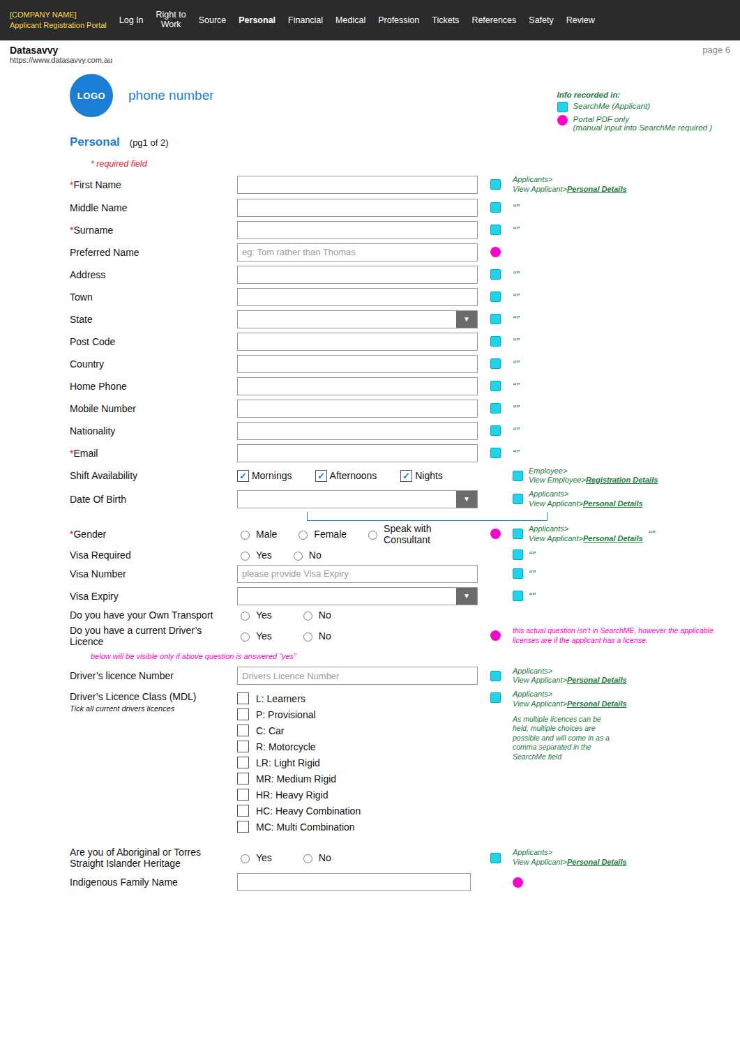[COMPANY NAME] Applicant Registration Portal
Log In Right to
Work Source Personal Financial Medical Profession Tickets References Safety Review
Datasavvy
https://www.datasavvy.com.au
page 6
LOGO
phone number
Info recorded in:
SearchMe (Applicant)
Portal PDF only
(manual input into SearchMe required )
Personal (pg1 of 2)
* required field
*First Name
Applicants>
View Applicant>Personal Details
Middle Name
“”
*Surname
“”
Preferred Name
Address
“”
Town
“”
State
▼
“”
Post Code
“”
Country
“”
Home Phone
“”
Mobile Number
“”
Nationality
“”
*Email
“”
Shift Availability
✓ Mornings ✓ Afternoons ✓ Nights
Employee>
View Employee>Registration Details
Date Of Birth
▼
Applicants>
View Applicant>Personal Details
*Gender
Male Female Speak with Consultant
Applicants>
View Applicant>Personal Details “”
Visa Required
Yes No
“”
Visa Number
“”
Visa Expiry
▼
“”
Do you have your Own Transport
Yes No
Do you have a current Driver’s Licence
Yes No
this actual question isn’t in SearchME, however the applicable licenses are if the applicant has a license.
below will be visible only if above question is answered “yes”
Driver’s licence Number
Applicants>
View Applicant>Personal Details
Driver’s Licence Class (MDL)
Tick all current drivers licences
L: Learners P: Provisional C: Car R: Motorcycle LR: Light Rigid MR: Medium Rigid HR: Heavy Rigid HC: Heavy Combination MC: Multi Combination
Applicants>
View Applicant>Personal Details
As multiple licences can be held, multiple choices are possible and will come in as a comma separated in the SearchMe field
Are you of Aboriginal or Torres Straight Islander Heritage
Yes No
Applicants>
View Applicant>Personal Details
Indigenous Family Name